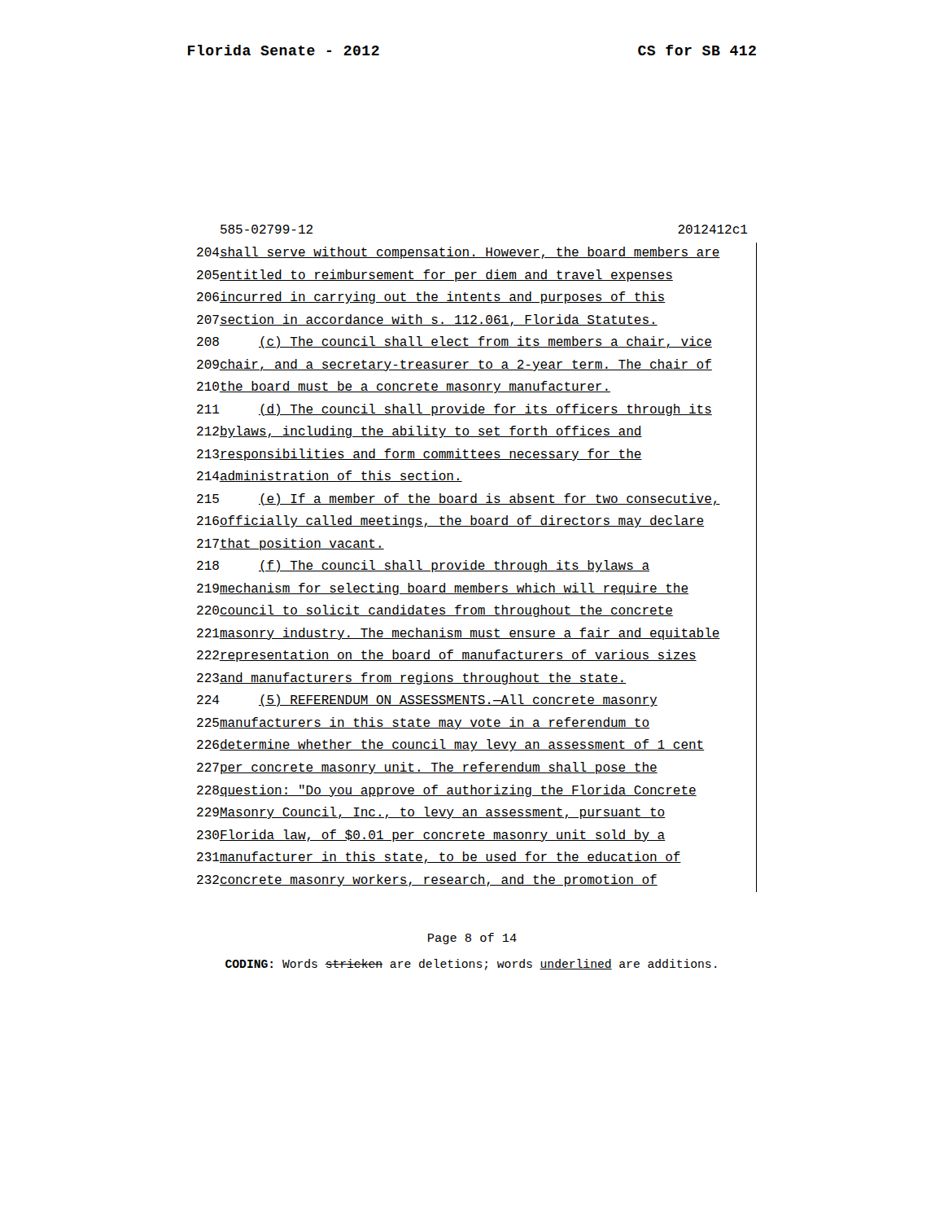Florida Senate - 2012 CS for SB 412
585-02799-12 2012412c1
| 204 | shall serve without compensation. However, the board members are |
| 205 | entitled to reimbursement for per diem and travel expenses |
| 206 | incurred in carrying out the intents and purposes of this |
| 207 | section in accordance with s. 112.061, Florida Statutes. |
| 208 | (c) The council shall elect from its members a chair, vice |
| 209 | chair, and a secretary-treasurer to a 2-year term. The chair of |
| 210 | the board must be a concrete masonry manufacturer. |
| 211 | (d) The council shall provide for its officers through its |
| 212 | bylaws, including the ability to set forth offices and |
| 213 | responsibilities and form committees necessary for the |
| 214 | administration of this section. |
| 215 | (e) If a member of the board is absent for two consecutive, |
| 216 | officially called meetings, the board of directors may declare |
| 217 | that position vacant. |
| 218 | (f) The council shall provide through its bylaws a |
| 219 | mechanism for selecting board members which will require the |
| 220 | council to solicit candidates from throughout the concrete |
| 221 | masonry industry. The mechanism must ensure a fair and equitable |
| 222 | representation on the board of manufacturers of various sizes |
| 223 | and manufacturers from regions throughout the state. |
| 224 | (5) REFERENDUM ON ASSESSMENTS.—All concrete masonry |
| 225 | manufacturers in this state may vote in a referendum to |
| 226 | determine whether the council may levy an assessment of 1 cent |
| 227 | per concrete masonry unit. The referendum shall pose the |
| 228 | question: "Do you approve of authorizing the Florida Concrete |
| 229 | Masonry Council, Inc., to levy an assessment, pursuant to |
| 230 | Florida law, of $0.01 per concrete masonry unit sold by a |
| 231 | manufacturer in this state, to be used for the education of |
| 232 | concrete masonry workers, research, and the promotion of |
Page 8 of 14
CODING: Words stricken are deletions; words underlined are additions.